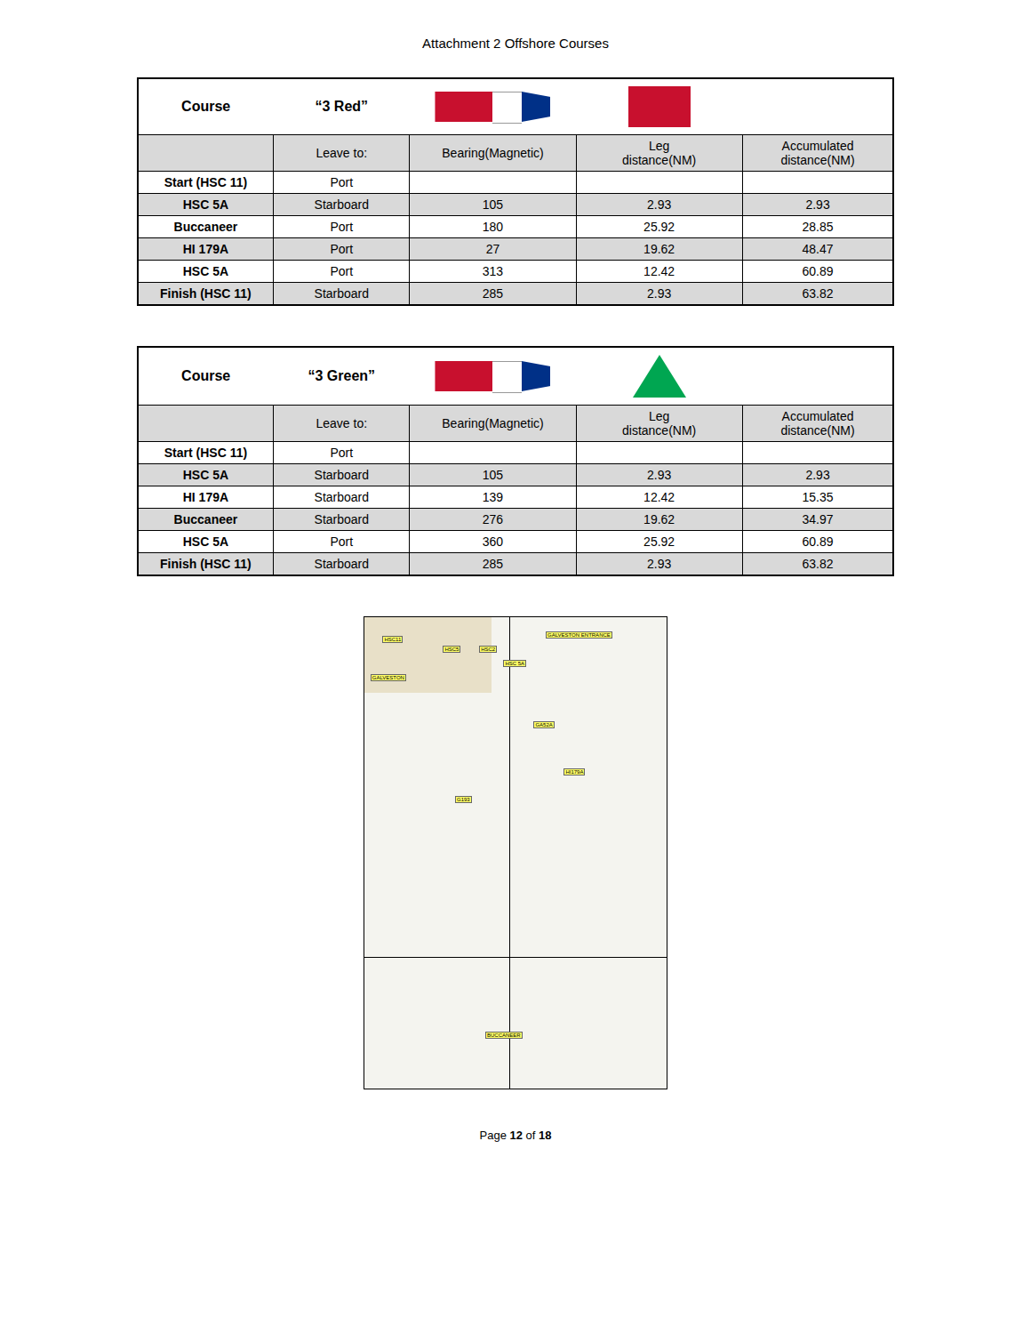Attachment 2 Offshore Courses
| Course | “3 Red” | | | | |
| | Leave to: | Bearing(Magnetic) | Leg distance(NM) | Accumulated distance(NM) |
| Start (HSC 11) | Port | | | |
| HSC 5A | Starboard | 105 | 2.93 | 2.93 |
| Buccaneer | Port | 180 | 25.92 | 28.85 |
| HI 179A | Port | 27 | 19.62 | 48.47 |
| HSC 5A | Port | 313 | 12.42 | 60.89 |
| Finish (HSC 11) | Starboard | 285 | 2.93 | 63.82 |
| Course | “3 Green” | | | | |
| | Leave to: | Bearing(Magnetic) | Leg distance(NM) | Accumulated distance(NM) |
| Start (HSC 11) | Port | | | |
| HSC 5A | Starboard | 105 | 2.93 | 2.93 |
| HI 179A | Starboard | 139 | 12.42 | 15.35 |
| Buccaneer | Starboard | 276 | 19.62 | 34.97 |
| HSC 5A | Port | 360 | 25.92 | 60.89 |
| Finish (HSC 11) | Starboard | 285 | 2.93 | 63.82 |
HSC11 HSC5 HSC2 HSC 5A GALVESTON ENTRANCE GA52A HI179A G193 BUCCANEER GALVESTON
Page 12 of 18